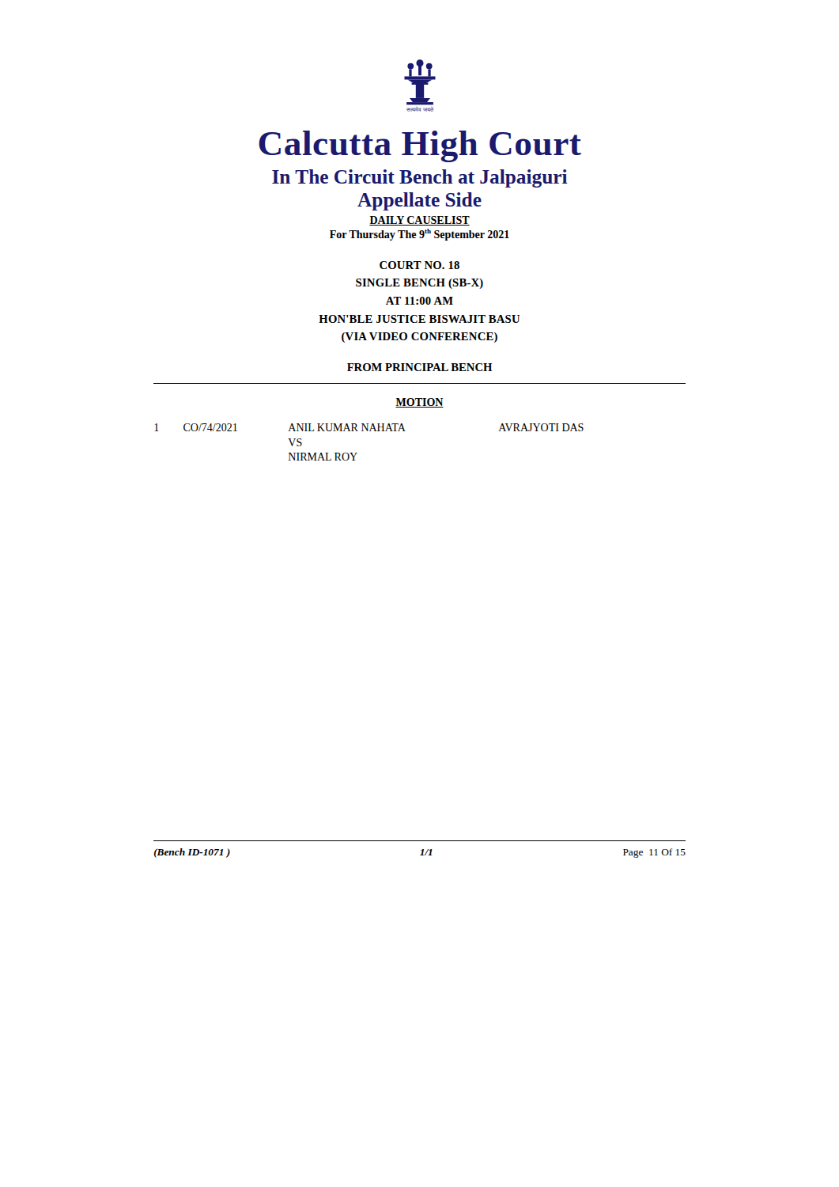Calcutta High Court
In The Circuit Bench at Jalpaiguri
Appellate Side
DAILY CAUSELIST
For Thursday The 9th September 2021
COURT NO. 18
SINGLE BENCH (SB-X)
AT 11:00 AM
HON'BLE JUSTICE BISWAJIT BASU
(VIA VIDEO CONFERENCE)
FROM PRINCIPAL BENCH
MOTION
| 1 | CO/74/2021 | ANIL KUMAR NAHATA VS NIRMAL ROY | AVRAJYOTI DAS |
(Bench ID-1071 )
1/1
Page 11 Of 15